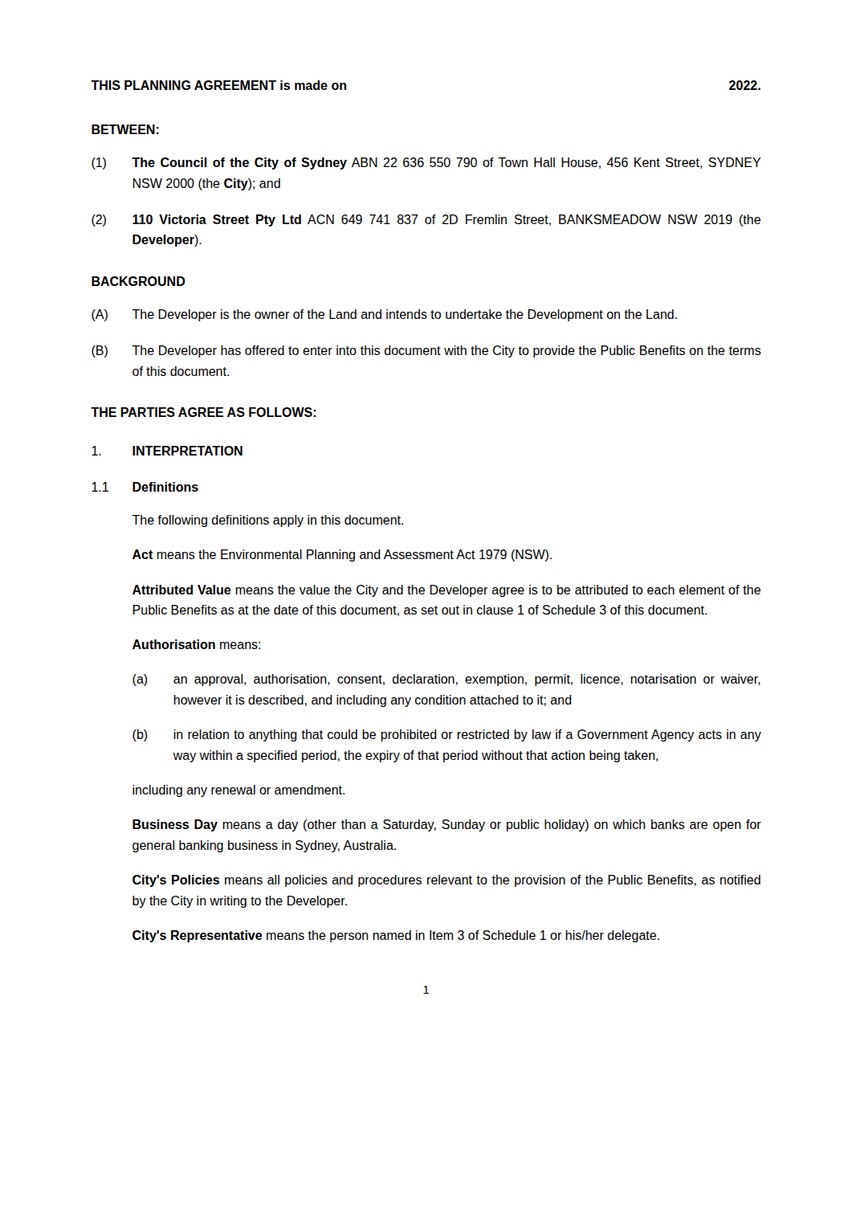THIS PLANNING AGREEMENT is made on 2022.
BETWEEN:
(1)
The Council of the City of Sydney ABN 22 636 550 790 of Town Hall House, 456 Kent Street, SYDNEY NSW 2000 (the City); and
(2)
110 Victoria Street Pty Ltd ACN 649 741 837 of 2D Fremlin Street, BANKSMEADOW NSW 2019 (the Developer).
BACKGROUND
(A)
The Developer is the owner of the Land and intends to undertake the Development on the Land.
(B)
The Developer has offered to enter into this document with the City to provide the Public Benefits on the terms of this document.
THE PARTIES AGREE AS FOLLOWS:
1.
INTERPRETATION
1.1
Definitions
The following definitions apply in this document.
Act means the Environmental Planning and Assessment Act 1979 (NSW).
Attributed Value means the value the City and the Developer agree is to be attributed to each element of the Public Benefits as at the date of this document, as set out in clause 1 of Schedule 3 of this document.
Authorisation means:
(a)
an approval, authorisation, consent, declaration, exemption, permit, licence, notarisation or waiver, however it is described, and including any condition attached to it; and
(b)
in relation to anything that could be prohibited or restricted by law if a Government Agency acts in any way within a specified period, the expiry of that period without that action being taken,
including any renewal or amendment.
Business Day means a day (other than a Saturday, Sunday or public holiday) on which banks are open for general banking business in Sydney, Australia.
City's Policies means all policies and procedures relevant to the provision of the Public Benefits, as notified by the City in writing to the Developer.
City's Representative means the person named in Item 3 of Schedule 1 or his/her delegate.
1